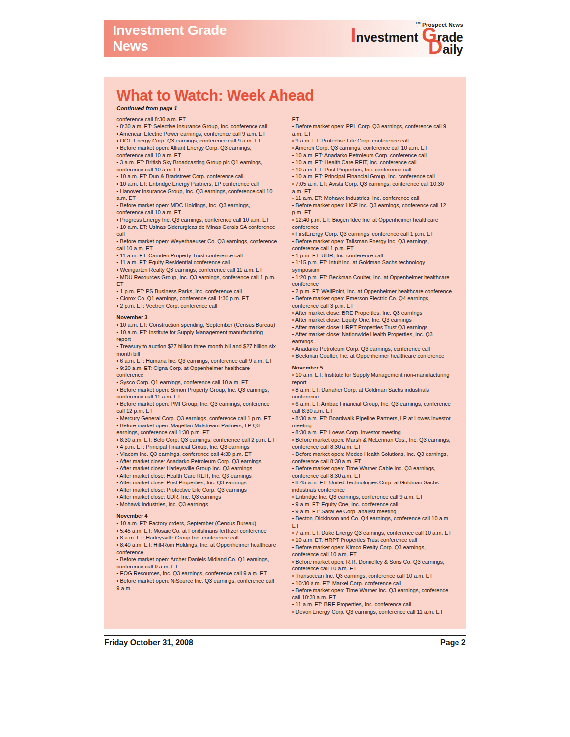Investment Grade News
TM Prospect News
Investment Grade
Daily
What to Watch: Week Ahead
Continued from page 1
conference call 8:30 a.m. ET
• 8:30 a.m. ET: Selective Insurance Group, Inc. conference call
• American Electric Power earnings, conference call 9 a.m. ET
• OGE Energy Corp. Q3 earnings, conference call 9 a.m. ET
• Before market open: Alliant Energy Corp. Q3 earnings, conference call 10 a.m. ET
• 3 a.m. ET: British Sky Broadcasting Group plc Q1 earnings, conference call 10 a.m. ET
• 10 a.m. ET: Dun & Bradstreet Corp. conference call
• 10 a.m. ET: Enbridge Energy Partners, LP conference call
• Hanover Insurance Group, Inc. Q3 earnings, conference call 10 a.m. ET
• Before market open: MDC Holdings, Inc. Q3 earnings, conference call 10 a.m. ET
• Progress Energy Inc. Q3 earnings, conference call 10 a.m. ET
• 10 a.m. ET: Usinas Siderurgicas de Minas Gerais SA conference call
• Before market open: Weyerhaeuser Co. Q3 earnings, conference call 10 a.m. ET
• 11 a.m. ET: Camden Property Trust conference call
• 11 a.m. ET: Equity Residential conference call
• Weingarten Realty Q3 earnings, conference call 11 a.m. ET
• MDU Resources Group, Inc. Q3 earnings, conference call 1 p.m. ET
• 1 p.m. ET: PS Business Parks, Inc. conference call
• Clorox Co. Q1 earnings, conference call 1:30 p.m. ET
• 2 p.m. ET: Vectren Corp. conference call
November 3
• 10 a.m. ET: Construction spending, September (Census Bureau)
• 10 a.m. ET: Institute for Supply Management manufacturing report
• Treasury to auction $27 billion three-month bill and $27 billion six-month bill
• 6 a.m. ET: Humana Inc. Q3 earnings, conference call 9 a.m. ET
• 9:20 a.m. ET: Cigna Corp. at Oppenheimer healthcare conference
• Sysco Corp. Q1 earnings, conference call 10 a.m. ET
• Before market open: Simon Property Group, Inc. Q3 earnings, conference call 11 a.m. ET
• Before market open: PMI Group, Inc. Q3 earnings, conference call 12 p.m. ET
• Mercury General Corp. Q3 earnings, conference call 1 p.m. ET
• Before market open: Magellan Midstream Partners, LP Q3 earnings, conference call 1:30 p.m. ET
• 8:30 a.m. ET: Belo Corp. Q3 earnings, conference call 2 p.m. ET
• 4 p.m. ET: Principal Financial Group, Inc. Q3 earnings
• Viacom Inc. Q3 earnings, conference call 4:30 p.m. ET
• After market close: Anadarko Petroleum Corp. Q3 earnings
• After market close: Harleysville Group Inc. Q3 earnings
• After market close: Health Care REIT, Inc. Q3 earnings
• After market close: Post Properties, Inc. Q3 earnings
• After market close: Protective Life Corp. Q3 earnings
• After market close: UDR, Inc. Q3 earnings
• Mohawk Industries, Inc. Q3 earnings
November 4
• 10 a.m. ET: Factory orders, September (Census Bureau)
• 5:45 a.m. ET: Mosaic Co. at Fondsfinans fertilizer conference
• 8 a.m. ET: Harleysville Group Inc. conference call
• 8:40 a.m. ET: Hill-Rom Holdings, Inc. at Oppenheimer healthcare conference
• Before market open: Archer Daniels Midland Co. Q1 earnings, conference call 9 a.m. ET
• EOG Resources, Inc. Q3 earnings, conference call 9 a.m. ET
• Before market open: NiSource Inc. Q3 earnings, conference call 9 a.m.
ET
• Before market open: PPL Corp. Q3 earnings, conference call 9 a.m. ET
• 9 a.m. ET: Protective Life Corp. conference call
• Ameren Corp. Q3 earnings, conference call 10 a.m. ET
• 10 a.m. ET: Anadarko Petroleum Corp. conference call
• 10 a.m. ET: Health Care REIT, Inc. conference call
• 10 a.m. ET: Post Properties, Inc. conference call
• 10 a.m. ET: Principal Financial Group, Inc. conference call
• 7:05 a.m. ET: Avista Corp. Q3 earnings, conference call 10:30 a.m. ET
• 11 a.m. ET: Mohawk Industries, Inc. conference call
• Before market open: HCP Inc. Q3 earnings, conference call 12 p.m. ET
• 12:40 p.m. ET: Biogen Idec Inc. at Oppenheimer healthcare conference
• FirstEnergy Corp. Q3 earnings, conference call 1 p.m. ET
• Before market open: Talisman Energy Inc. Q3 earnings, conference call 1 p.m. ET
• 1 p.m. ET: UDR, Inc. conference call
• 1:15 p.m. ET: Intuit Inc. at Goldman Sachs technology symposium
• 1:20 p.m. ET: Beckman Coulter, Inc. at Oppenheimer healthcare conference
• 2 p.m. ET: WellPoint, Inc. at Oppenheimer healthcare conference
• Before market open: Emerson Electric Co. Q4 earnings, conference call 3 p.m. ET
• After market close: BRE Properties, Inc. Q3 earnings
• After market close: Equity One, Inc. Q3 earnings
• After market close: HRPT Properties Trust Q3 earnings
• After market close: Nationwide Health Properties, Inc. Q3 earnings
• Anadarko Petroleum Corp. Q3 earnings, conference call
• Beckman Coulter, Inc. at Oppenheimer healthcare conference
November 5
• 10 a.m. ET: Institute for Supply Management non-manufacturing report
• 8 a.m. ET: Danaher Corp. at Goldman Sachs industrials conference
• 6 a.m. ET: Ambac Financial Group, Inc. Q3 earnings, conference call 8:30 a.m. ET
• 8:30 a.m. ET: Boardwalk Pipeline Partners, LP at Lowes investor meeting
• 8:30 a.m. ET: Loews Corp. investor meeting
• Before market open: Marsh & McLennan Cos., Inc. Q3 earnings, conference call 8:30 a.m. ET
• Before market open: Medco Health Solutions, Inc. Q3 earnings, conference call 8:30 a.m. ET
• Before market open: Time Warner Cable Inc. Q3 earnings, conference call 8:30 a.m. ET
• 8:45 a.m. ET: United Technologies Corp. at Goldman Sachs industrials conference
• Enbridge Inc. Q3 earnings, conference call 9 a.m. ET
• 9 a.m. ET: Equity One, Inc. conference call
• 9 a.m. ET: SaraLee Corp. analyst meeting
• Becton, Dickinson and Co. Q4 earnings, conference call 10 a.m. ET
• 7 a.m. ET: Duke Energy Q3 earnings, conference call 10 a.m. ET
• 10 a.m. ET: HRPT Properties Trust conference call
• Before market open: Kimco Realty Corp. Q3 earnings, conference call 10 a.m. ET
• Before market open: R.R. Donnelley & Sons Co. Q3 earnings, conference call 10 a.m. ET
• Transocean Inc. Q3 earnings, conference call 10 a.m. ET
• 10:30 a.m. ET: Markel Corp. conference call
• Before market open: Time Warner Inc. Q3 earnings, conference call 10:30 a.m. ET
• 11 a.m. ET: BRE Properties, Inc. conference call
• Devon Energy Corp. Q3 earnings, conference call 11 a.m. ET
Friday October 31, 2008
Page 2